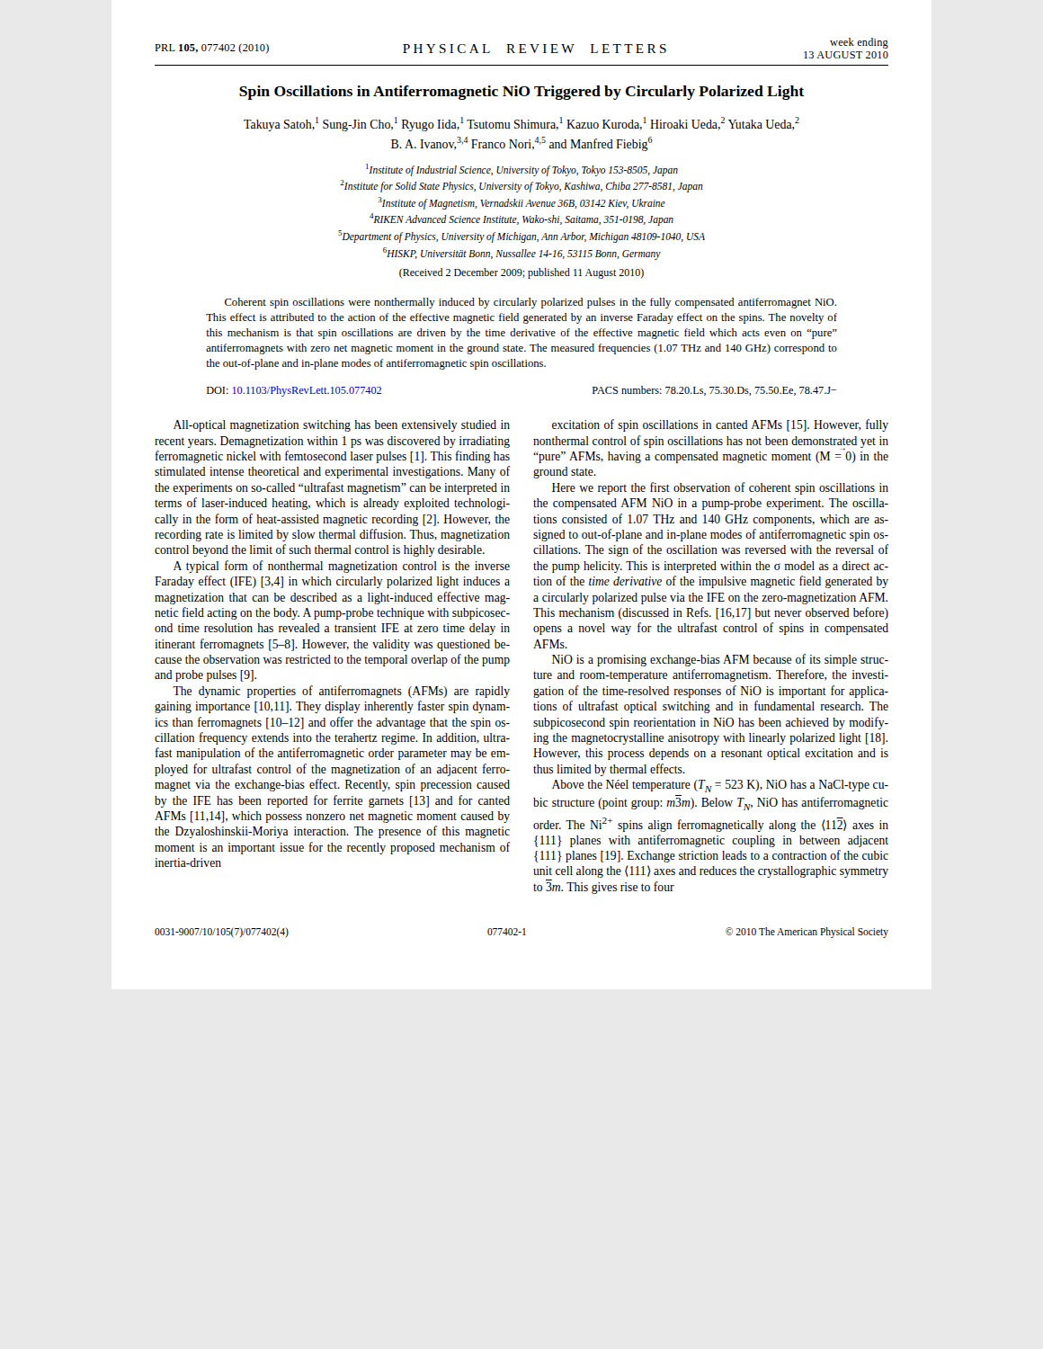PRL 105, 077402 (2010)
PHYSICAL REVIEW LETTERS
week ending
13 AUGUST 2010
Spin Oscillations in Antiferromagnetic NiO Triggered by Circularly Polarized Light
Takuya Satoh,1 Sung-Jin Cho,1 Ryugo Iida,1 Tsutomu Shimura,1 Kazuo Kuroda,1 Hiroaki Ueda,2 Yutaka Ueda,2
B. A. Ivanov,3,4 Franco Nori,4,5 and Manfred Fiebig6
1Institute of Industrial Science, University of Tokyo, Tokyo 153-8505, Japan
2Institute for Solid State Physics, University of Tokyo, Kashiwa, Chiba 277-8581, Japan
3Institute of Magnetism, Vernadskii Avenue 36B, 03142 Kiev, Ukraine
4RIKEN Advanced Science Institute, Wako-shi, Saitama, 351-0198, Japan
5Department of Physics, University of Michigan, Ann Arbor, Michigan 48109-1040, USA
6HISKP, Universität Bonn, Nussallee 14-16, 53115 Bonn, Germany
(Received 2 December 2009; published 11 August 2010)
Coherent spin oscillations were nonthermally induced by circularly polarized pulses in the fully compensated antiferromagnet NiO. This effect is attributed to the action of the effective magnetic field generated by an inverse Faraday effect on the spins. The novelty of this mechanism is that spin oscillations are driven by the time derivative of the effective magnetic field which acts even on “pure” antiferromagnets with zero net magnetic moment in the ground state. The measured frequencies (1.07 THz and 140 GHz) correspond to the out-of-plane and in-plane modes of antiferromagnetic spin oscillations.
DOI: 10.1103/PhysRevLett.105.077402
PACS numbers: 78.20.Ls, 75.30.Ds, 75.50.Ee, 78.47.J−
All-optical magnetization switching has been extensively studied in recent years. Demagnetization within 1 ps was discovered by irradiating ferromagnetic nickel with femtosecond laser pulses [1]. This finding has stimulated intense theoretical and experimental investigations. Many of the experiments on so-called “ultrafast magnetism” can be interpreted in terms of laser-induced heating, which is already exploited technologically in the form of heat-assisted magnetic recording [2]. However, the recording rate is limited by slow thermal diffusion. Thus, magnetization control beyond the limit of such thermal control is highly desirable.
A typical form of nonthermal magnetization control is the inverse Faraday effect (IFE) [3,4] in which circularly polarized light induces a magnetization that can be described as a light-induced effective magnetic field acting on the body. A pump-probe technique with subpicosecond time resolution has revealed a transient IFE at zero time delay in itinerant ferromagnets [5–8]. However, the validity was questioned because the observation was restricted to the temporal overlap of the pump and probe pulses [9].
The dynamic properties of antiferromagnets (AFMs) are rapidly gaining importance [10,11]. They display inherently faster spin dynamics than ferromagnets [10–12] and offer the advantage that the spin oscillation frequency extends into the terahertz regime. In addition, ultrafast manipulation of the antiferromagnetic order parameter may be employed for ultrafast control of the magnetization of an adjacent ferromagnet via the exchange-bias effect. Recently, spin precession caused by the IFE has been reported for ferrite garnets [13] and for canted AFMs [11,14], which possess nonzero net magnetic moment caused by the Dzyaloshinskii-Moriya interaction. The presence of this magnetic moment is an important issue for the recently proposed mechanism of inertia-driven
excitation of spin oscillations in canted AFMs [15]. However, fully nonthermal control of spin oscillations has not been demonstrated yet in “pure” AFMs, having a compensated magnetic moment (M = 0) in the ground state.
Here we report the first observation of coherent spin oscillations in the compensated AFM NiO in a pump-probe experiment. The oscillations consisted of 1.07 THz and 140 GHz components, which are assigned to out-of-plane and in-plane modes of antiferromagnetic spin oscillations. The sign of the oscillation was reversed with the reversal of the pump helicity. This is interpreted within the σ model as a direct action of the time derivative of the impulsive magnetic field generated by a circularly polarized pulse via the IFE on the zero-magnetization AFM. This mechanism (discussed in Refs. [16,17] but never observed before) opens a novel way for the ultrafast control of spins in compensated AFMs.
NiO is a promising exchange-bias AFM because of its simple structure and room-temperature antiferromagnetism. Therefore, the investigation of the time-resolved responses of NiO is important for applications of ultrafast optical switching and in fundamental research. The subpicosecond spin reorientation in NiO has been achieved by modifying the magnetocrystalline anisotropy with linearly polarized light [18]. However, this process depends on a resonant optical excitation and is thus limited by thermal effects.
Above the Néel temperature (TN = 523 K), NiO has a NaCl-type cubic structure (point group: m 3 m). Below TN, NiO has antiferromagnetic order. The Ni2+ spins align ferromagnetically along the ⟨112⟩ axes in {111} planes with antiferromagnetic coupling in between adjacent {111} planes [19]. Exchange striction leads to a contraction of the cubic unit cell along the ⟨111⟩ axes and reduces the crystallographic symmetry to 3 m. This gives rise to four
0031-9007/10/105(7)/077402(4)
077402-1
© 2010 The American Physical Society